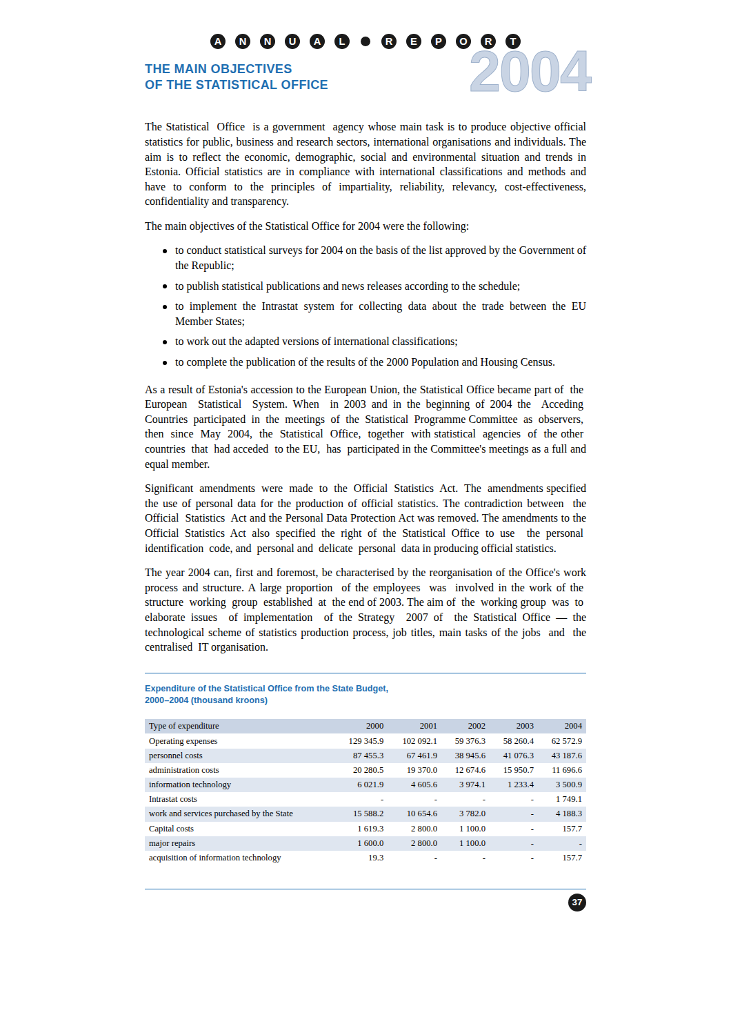ANNUAL REPORT
The main objectives
of the Statistical Office
2004
The Statistical Office is a government agency whose main task is to produce objective official statistics for public, business and research sectors, international organisations and individuals. The aim is to reflect the economic, demographic, social and environmental situation and trends in Estonia. Official statistics are in compliance with international classifications and methods and have to conform to the principles of impartiality, reliability, relevancy, cost-effectiveness, confidentiality and transparency.
The main objectives of the Statistical Office for 2004 were the following:
to conduct statistical surveys for 2004 on the basis of the list approved by the Government of the Republic;
to publish statistical publications and news releases according to the schedule;
to implement the Intrastat system for collecting data about the trade between the EU Member States;
to work out the adapted versions of international classifications;
to complete the publication of the results of the 2000 Population and Housing Census.
As a result of Estonia's accession to the European Union, the Statistical Office became part of the European Statistical System. When in 2003 and in the beginning of 2004 the Acceding Countries participated in the meetings of the Statistical Programme Committee as observers, then since May 2004, the Statistical Office, together with statistical agencies of the other countries that had acceded to the EU, has participated in the Committee's meetings as a full and equal member.
Significant amendments were made to the Official Statistics Act. The amendments specified the use of personal data for the production of official statistics. The contradiction between the Official Statistics Act and the Personal Data Protection Act was removed. The amendments to the Official Statistics Act also specified the right of the Statistical Office to use the personal identification code, and personal and delicate personal data in producing official statistics.
The year 2004 can, first and foremost, be characterised by the reorganisation of the Office's work process and structure. A large proportion of the employees was involved in the work of the structure working group established at the end of 2003. The aim of the working group was to elaborate issues of implementation of the Strategy 2007 of the Statistical Office — the technological scheme of statistics production process, job titles, main tasks of the jobs and the centralised IT organisation.
Expenditure of the Statistical Office from the State Budget,
2000–2004 (thousand kroons)
| Type of expenditure | 2000 | 2001 | 2002 | 2003 | 2004 |
| --- | --- | --- | --- | --- | --- |
| Operating expenses | 129 345.9 | 102 092.1 | 59 376.3 | 58 260.4 | 62 572.9 |
| personnel costs | 87 455.3 | 67 461.9 | 38 945.6 | 41 076.3 | 43 187.6 |
| administration costs | 20 280.5 | 19 370.0 | 12 674.6 | 15 950.7 | 11 696.6 |
| information technology | 6 021.9 | 4 605.6 | 3 974.1 | 1 233.4 | 3 500.9 |
| Intrastat costs | - | - | - | - | 1 749.1 |
| work and services purchased by the State | 15 588.2 | 10 654.6 | 3 782.0 | - | 4 188.3 |
| Capital costs | 1 619.3 | 2 800.0 | 1 100.0 | - | 157.7 |
| major repairs | 1 600.0 | 2 800.0 | 1 100.0 | - | - |
| acquisition of information technology | 19.3 | - | - | - | 157.7 |
37